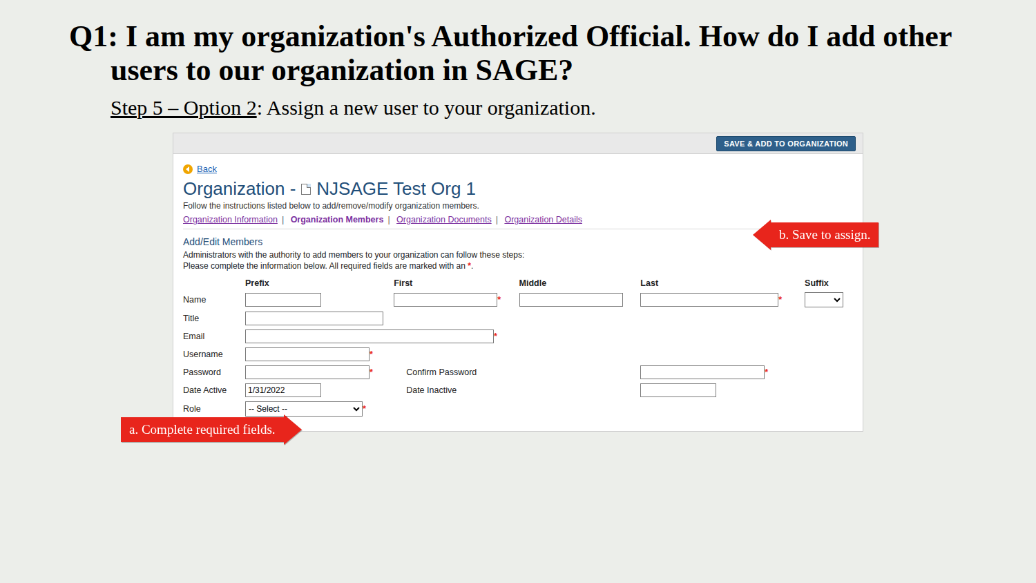Q1: I am my organization's Authorized Official. How do I add other users to our organization in SAGE?
Step 5 – Option 2: Assign a new user to your organization.
b. Save to assign.
a. Complete required fields.
SAVE & ADD TO ORGANIZATION
Back
Organization - NJSAGE Test Org 1
Follow the instructions listed below to add/remove/modify organization members.
Organization Information| Organization Members| Organization Documents| Organization Details
Add/Edit Members
Administrators with the authority to add members to your organization can follow these steps:
Please complete the information below. All required fields are marked with an *.
| | Prefix | First | Middle | Last | Suffix |
| Name | | * | | * | |
| Title | |
| Email | * |
| Username | * |
| Password | * | Confirm Password | * | |
| Date Active | | Date Inactive | | |
| Role | -- Select -- * |